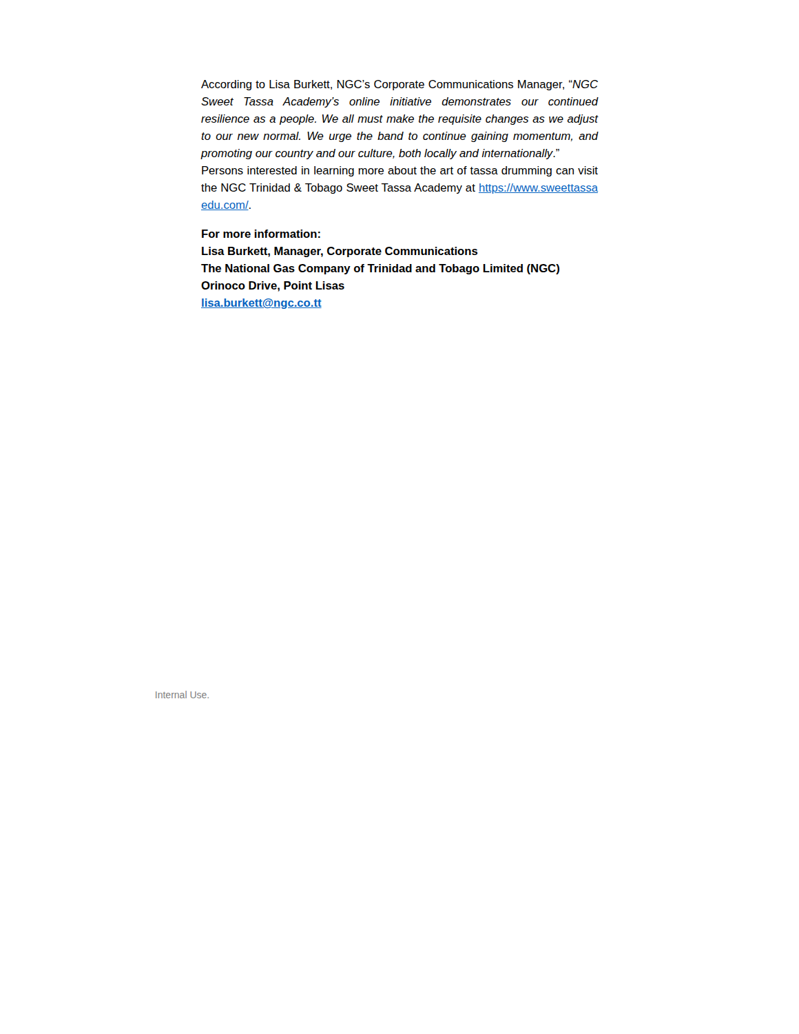According to Lisa Burkett, NGC’s Corporate Communications Manager, “NGC Sweet Tassa Academy’s online initiative demonstrates our continued resilience as a people. We all must make the requisite changes as we adjust to our new normal. We urge the band to continue gaining momentum, and promoting our country and our culture, both locally and internationally.”
Persons interested in learning more about the art of tassa drumming can visit the NGC Trinidad & Tobago Sweet Tassa Academy at https://www.sweettassaedu.com/.
For more information:
Lisa Burkett, Manager, Corporate Communications
The National Gas Company of Trinidad and Tobago Limited (NGC)
Orinoco Drive, Point Lisas
lisa.burkett@ngc.co.tt
Internal Use.